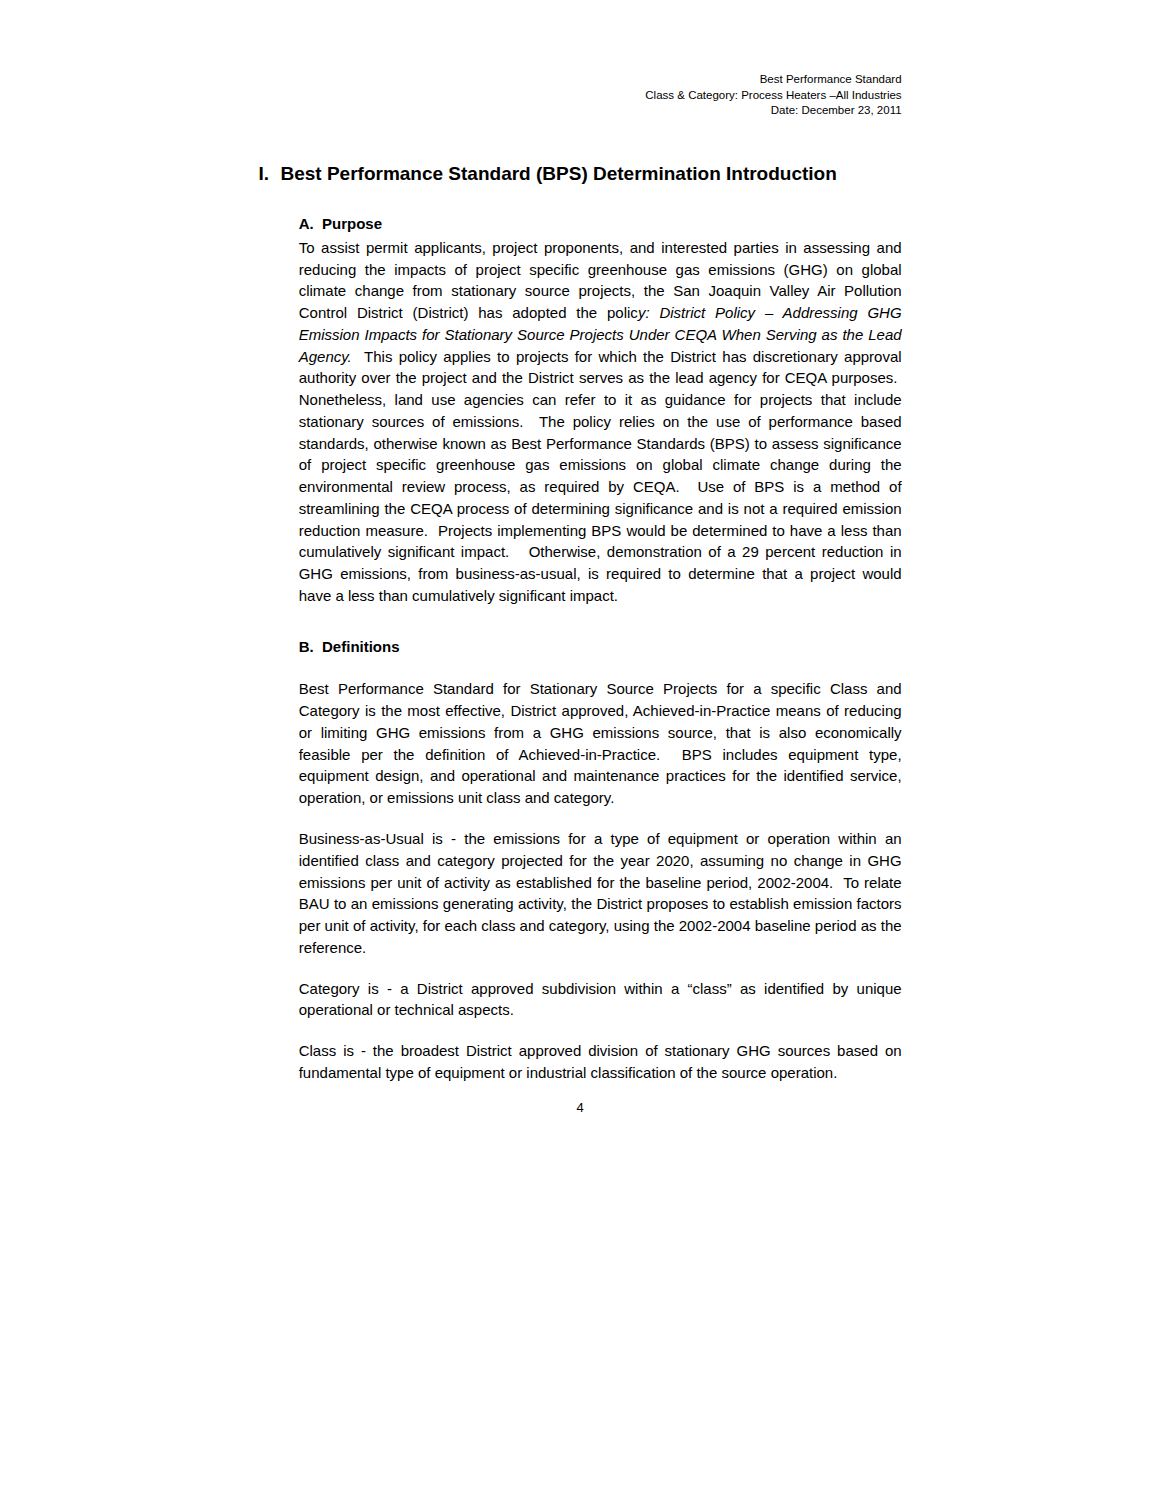Best Performance Standard
Class & Category: Process Heaters –All Industries
Date: December 23, 2011
I. Best Performance Standard (BPS) Determination Introduction
A. Purpose
To assist permit applicants, project proponents, and interested parties in assessing and reducing the impacts of project specific greenhouse gas emissions (GHG) on global climate change from stationary source projects, the San Joaquin Valley Air Pollution Control District (District) has adopted the policy: District Policy – Addressing GHG Emission Impacts for Stationary Source Projects Under CEQA When Serving as the Lead Agency. This policy applies to projects for which the District has discretionary approval authority over the project and the District serves as the lead agency for CEQA purposes. Nonetheless, land use agencies can refer to it as guidance for projects that include stationary sources of emissions. The policy relies on the use of performance based standards, otherwise known as Best Performance Standards (BPS) to assess significance of project specific greenhouse gas emissions on global climate change during the environmental review process, as required by CEQA. Use of BPS is a method of streamlining the CEQA process of determining significance and is not a required emission reduction measure. Projects implementing BPS would be determined to have a less than cumulatively significant impact. Otherwise, demonstration of a 29 percent reduction in GHG emissions, from business-as-usual, is required to determine that a project would have a less than cumulatively significant impact.
B. Definitions
Best Performance Standard for Stationary Source Projects for a specific Class and Category is the most effective, District approved, Achieved-in-Practice means of reducing or limiting GHG emissions from a GHG emissions source, that is also economically feasible per the definition of Achieved-in-Practice. BPS includes equipment type, equipment design, and operational and maintenance practices for the identified service, operation, or emissions unit class and category.
Business-as-Usual is - the emissions for a type of equipment or operation within an identified class and category projected for the year 2020, assuming no change in GHG emissions per unit of activity as established for the baseline period, 2002-2004. To relate BAU to an emissions generating activity, the District proposes to establish emission factors per unit of activity, for each class and category, using the 2002-2004 baseline period as the reference.
Category is - a District approved subdivision within a “class” as identified by unique operational or technical aspects.
Class is - the broadest District approved division of stationary GHG sources based on fundamental type of equipment or industrial classification of the source operation.
4